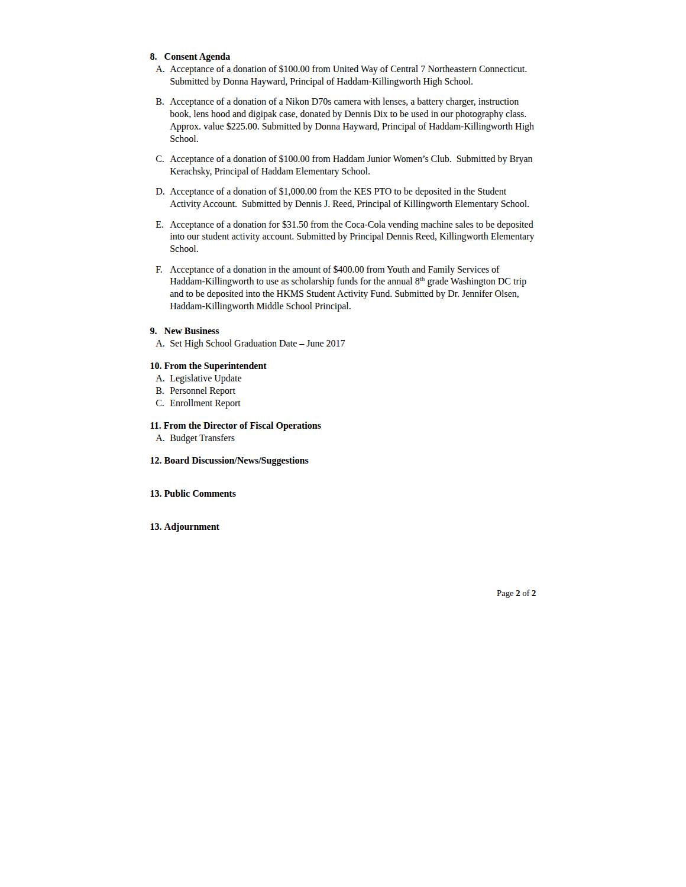8. Consent Agenda
A. Acceptance of a donation of $100.00 from United Way of Central 7 Northeastern Connecticut. Submitted by Donna Hayward, Principal of Haddam-Killingworth High School.
B. Acceptance of a donation of a Nikon D70s camera with lenses, a battery charger, instruction book, lens hood and digipak case, donated by Dennis Dix to be used in our photography class. Approx. value $225.00. Submitted by Donna Hayward, Principal of Haddam-Killingworth High School.
C. Acceptance of a donation of $100.00 from Haddam Junior Women’s Club. Submitted by Bryan Kerachsky, Principal of Haddam Elementary School.
D. Acceptance of a donation of $1,000.00 from the KES PTO to be deposited in the Student Activity Account. Submitted by Dennis J. Reed, Principal of Killingworth Elementary School.
E. Acceptance of a donation for $31.50 from the Coca-Cola vending machine sales to be deposited into our student activity account. Submitted by Principal Dennis Reed, Killingworth Elementary School.
F. Acceptance of a donation in the amount of $400.00 from Youth and Family Services of Haddam-Killingworth to use as scholarship funds for the annual 8th grade Washington DC trip and to be deposited into the HKMS Student Activity Fund. Submitted by Dr. Jennifer Olsen, Haddam-Killingworth Middle School Principal.
9. New Business
A. Set High School Graduation Date – June 2017
10. From the Superintendent
A. Legislative Update
B. Personnel Report
C. Enrollment Report
11. From the Director of Fiscal Operations
A. Budget Transfers
12. Board Discussion/News/Suggestions
13. Public Comments
13. Adjournment
Page 2 of 2